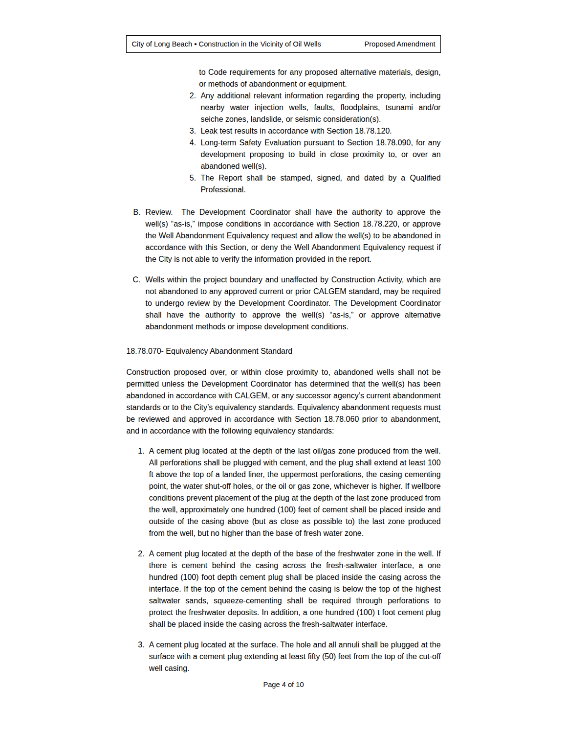City of Long Beach ▪ Construction in the Vicinity of Oil Wells Proposed Amendment
to Code requirements for any proposed alternative materials, design, or methods of abandonment or equipment.
Any additional relevant information regarding the property, including nearby water injection wells, faults, floodplains, tsunami and/or seiche zones, landslide, or seismic consideration(s).
Leak test results in accordance with Section 18.78.120.
Long-term Safety Evaluation pursuant to Section 18.78.090, for any development proposing to build in close proximity to, or over an abandoned well(s).
The Report shall be stamped, signed, and dated by a Qualified Professional.
Review. The Development Coordinator shall have the authority to approve the well(s) “as-is,” impose conditions in accordance with Section 18.78.220, or approve the Well Abandonment Equivalency request and allow the well(s) to be abandoned in accordance with this Section, or deny the Well Abandonment Equivalency request if the City is not able to verify the information provided in the report.
Wells within the project boundary and unaffected by Construction Activity, which are not abandoned to any approved current or prior CALGEM standard, may be required to undergo review by the Development Coordinator. The Development Coordinator shall have the authority to approve the well(s) “as-is,” or approve alternative abandonment methods or impose development conditions.
18.78.070- Equivalency Abandonment Standard
Construction proposed over, or within close proximity to, abandoned wells shall not be permitted unless the Development Coordinator has determined that the well(s) has been abandoned in accordance with CALGEM, or any successor agency’s current abandonment standards or to the City’s equivalency standards. Equivalency abandonment requests must be reviewed and approved in accordance with Section 18.78.060 prior to abandonment, and in accordance with the following equivalency standards:
A cement plug located at the depth of the last oil/gas zone produced from the well. All perforations shall be plugged with cement, and the plug shall extend at least 100 ft above the top of a landed liner, the uppermost perforations, the casing cementing point, the water shut-off holes, or the oil or gas zone, whichever is higher. If wellbore conditions prevent placement of the plug at the depth of the last zone produced from the well, approximately one hundred (100) feet of cement shall be placed inside and outside of the casing above (but as close as possible to) the last zone produced from the well, but no higher than the base of fresh water zone.
A cement plug located at the depth of the base of the freshwater zone in the well. If there is cement behind the casing across the fresh-saltwater interface, a one hundred (100) foot depth cement plug shall be placed inside the casing across the interface. If the top of the cement behind the casing is below the top of the highest saltwater sands, squeeze-cementing shall be required through perforations to protect the freshwater deposits. In addition, a one hundred (100) t foot cement plug shall be placed inside the casing across the fresh-saltwater interface.
A cement plug located at the surface. The hole and all annuli shall be plugged at the surface with a cement plug extending at least fifty (50) feet from the top of the cut-off well casing.
Page 4 of 10